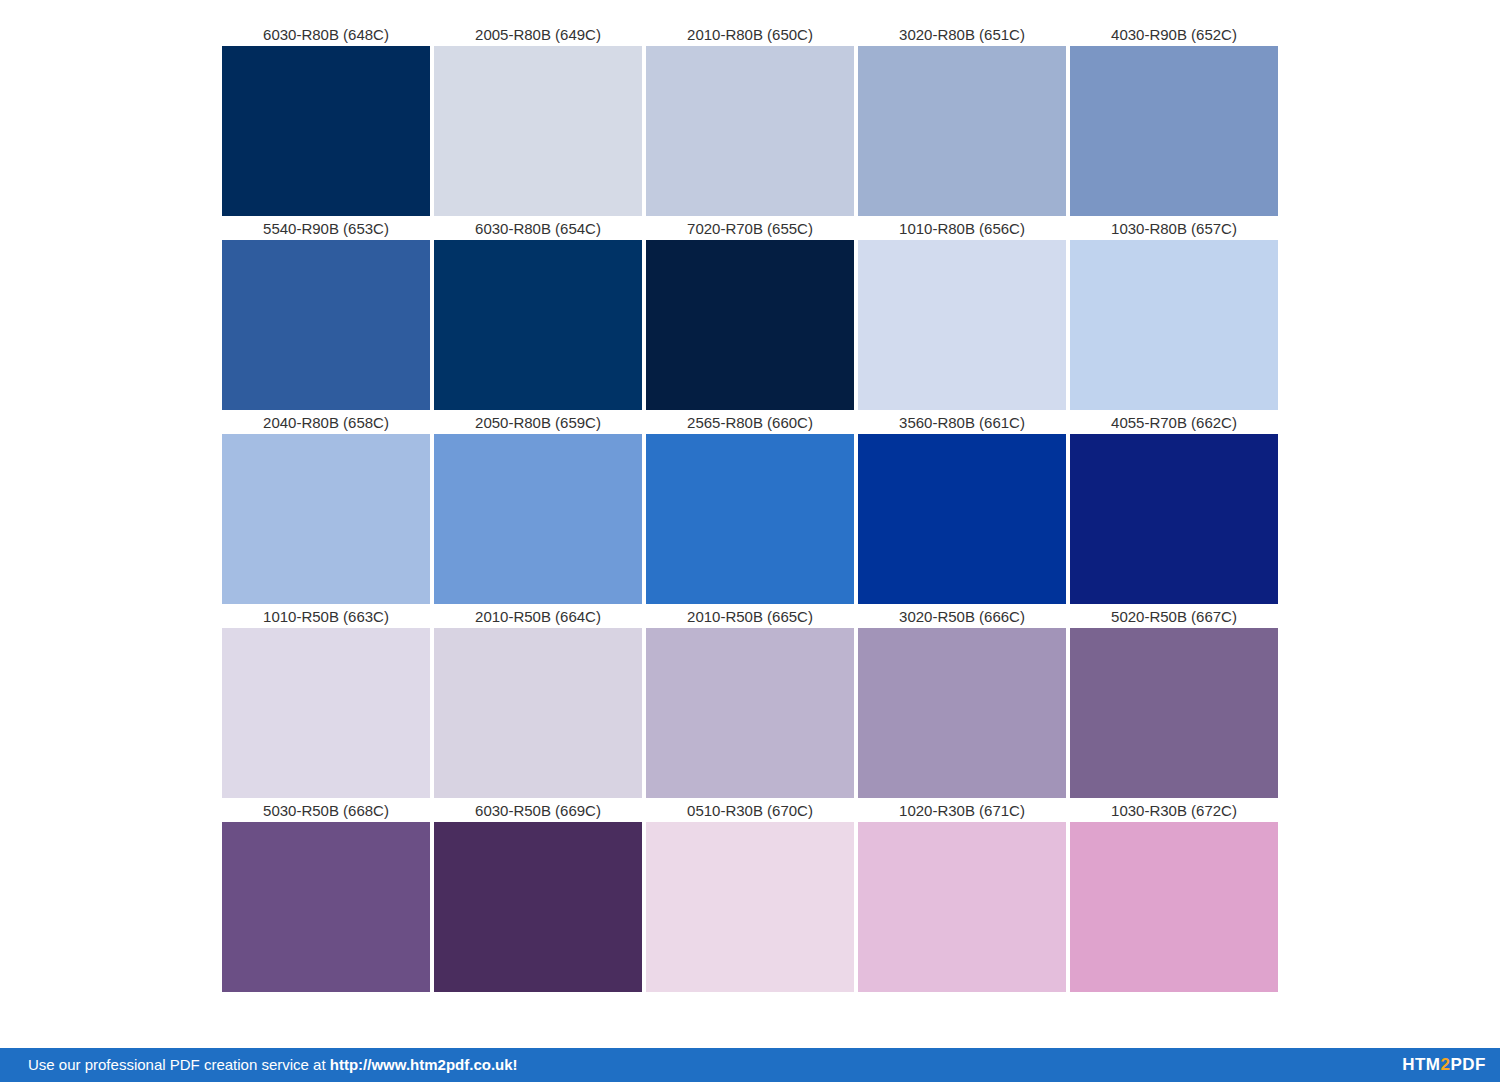| 6030-R80B (648C) | 2005-R80B (649C) | 2010-R80B (650C) | 3020-R80B (651C) | 4030-R90B (652C) |
| 5540-R90B (653C) | 6030-R80B (654C) | 7020-R70B (655C) | 1010-R80B (656C) | 1030-R80B (657C) |
| 2040-R80B (658C) | 2050-R80B (659C) | 2565-R80B (660C) | 3560-R80B (661C) | 4055-R70B (662C) |
| 1010-R50B (663C) | 2010-R50B (664C) | 2010-R50B (665C) | 3020-R50B (666C) | 5020-R50B (667C) |
| 5030-R50B (668C) | 6030-R50B (669C) | 0510-R30B (670C) | 1020-R30B (671C) | 1030-R30B (672C) |
Use our professional PDF creation service at http://www.htm2pdf.co.uk! HTM 2 PDF